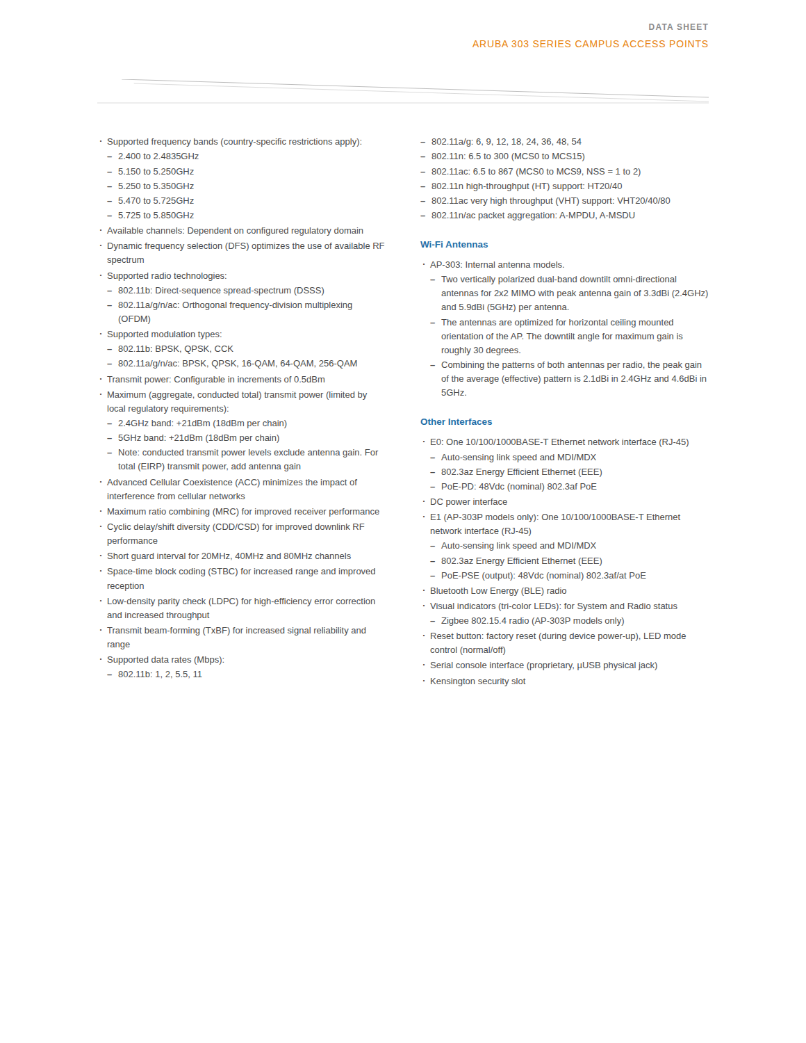Data Sheet
Aruba 303 Series Campus Access Points
Supported frequency bands (country-specific restrictions apply):
2.400 to 2.4835GHz
5.150 to 5.250GHz
5.250 to 5.350GHz
5.470 to 5.725GHz
5.725 to 5.850GHz
Available channels: Dependent on configured regulatory domain
Dynamic frequency selection (DFS) optimizes the use of available RF spectrum
Supported radio technologies:
802.11b: Direct-sequence spread-spectrum (DSSS)
802.11a/g/n/ac: Orthogonal frequency-division multiplexing (OFDM)
Supported modulation types:
802.11b: BPSK, QPSK, CCK
802.11a/g/n/ac: BPSK, QPSK, 16-QAM, 64-QAM, 256-QAM
Transmit power: Configurable in increments of 0.5dBm
Maximum (aggregate, conducted total) transmit power (limited by local regulatory requirements):
2.4GHz band: +21dBm (18dBm per chain)
5GHz band: +21dBm (18dBm per chain)
Note: conducted transmit power levels exclude antenna gain. For total (EIRP) transmit power, add antenna gain
Advanced Cellular Coexistence (ACC) minimizes the impact of interference from cellular networks
Maximum ratio combining (MRC) for improved receiver performance
Cyclic delay/shift diversity (CDD/CSD) for improved downlink RF performance
Short guard interval for 20MHz, 40MHz and 80MHz channels
Space-time block coding (STBC) for increased range and improved reception
Low-density parity check (LDPC) for high-efficiency error correction and increased throughput
Transmit beam-forming (TxBF) for increased signal reliability and range
Supported data rates (Mbps):
802.11b: 1, 2, 5.5, 11
802.11a/g: 6, 9, 12, 18, 24, 36, 48, 54
802.11n: 6.5 to 300 (MCS0 to MCS15)
802.11ac: 6.5 to 867 (MCS0 to MCS9, NSS = 1 to 2)
802.11n high-throughput (HT) support: HT20/40
802.11ac very high throughput (VHT) support: VHT20/40/80
802.11n/ac packet aggregation: A-MPDU, A-MSDU
Wi-Fi Antennas
AP-303: Internal antenna models.
Two vertically polarized dual-band downtilt omni-directional antennas for 2x2 MIMO with peak antenna gain of 3.3dBi (2.4GHz) and 5.9dBi (5GHz) per antenna.
The antennas are optimized for horizontal ceiling mounted orientation of the AP. The downtilt angle for maximum gain is roughly 30 degrees.
Combining the patterns of both antennas per radio, the peak gain of the average (effective) pattern is 2.1dBi in 2.4GHz and 4.6dBi in 5GHz.
Other Interfaces
E0: One 10/100/1000BASE-T Ethernet network interface (RJ-45)
Auto-sensing link speed and MDI/MDX
802.3az Energy Efficient Ethernet (EEE)
PoE-PD: 48Vdc (nominal) 802.3af PoE
DC power interface
E1 (AP-303P models only): One 10/100/1000BASE-T Ethernet network interface (RJ-45)
Auto-sensing link speed and MDI/MDX
802.3az Energy Efficient Ethernet (EEE)
PoE-PSE (output): 48Vdc (nominal) 802.3af/at PoE
Bluetooth Low Energy (BLE) radio
Visual indicators (tri-color LEDs): for System and Radio status
Zigbee 802.15.4 radio (AP-303P models only)
Reset button: factory reset (during device power-up), LED mode control (normal/off)
Serial console interface (proprietary, µUSB physical jack)
Kensington security slot